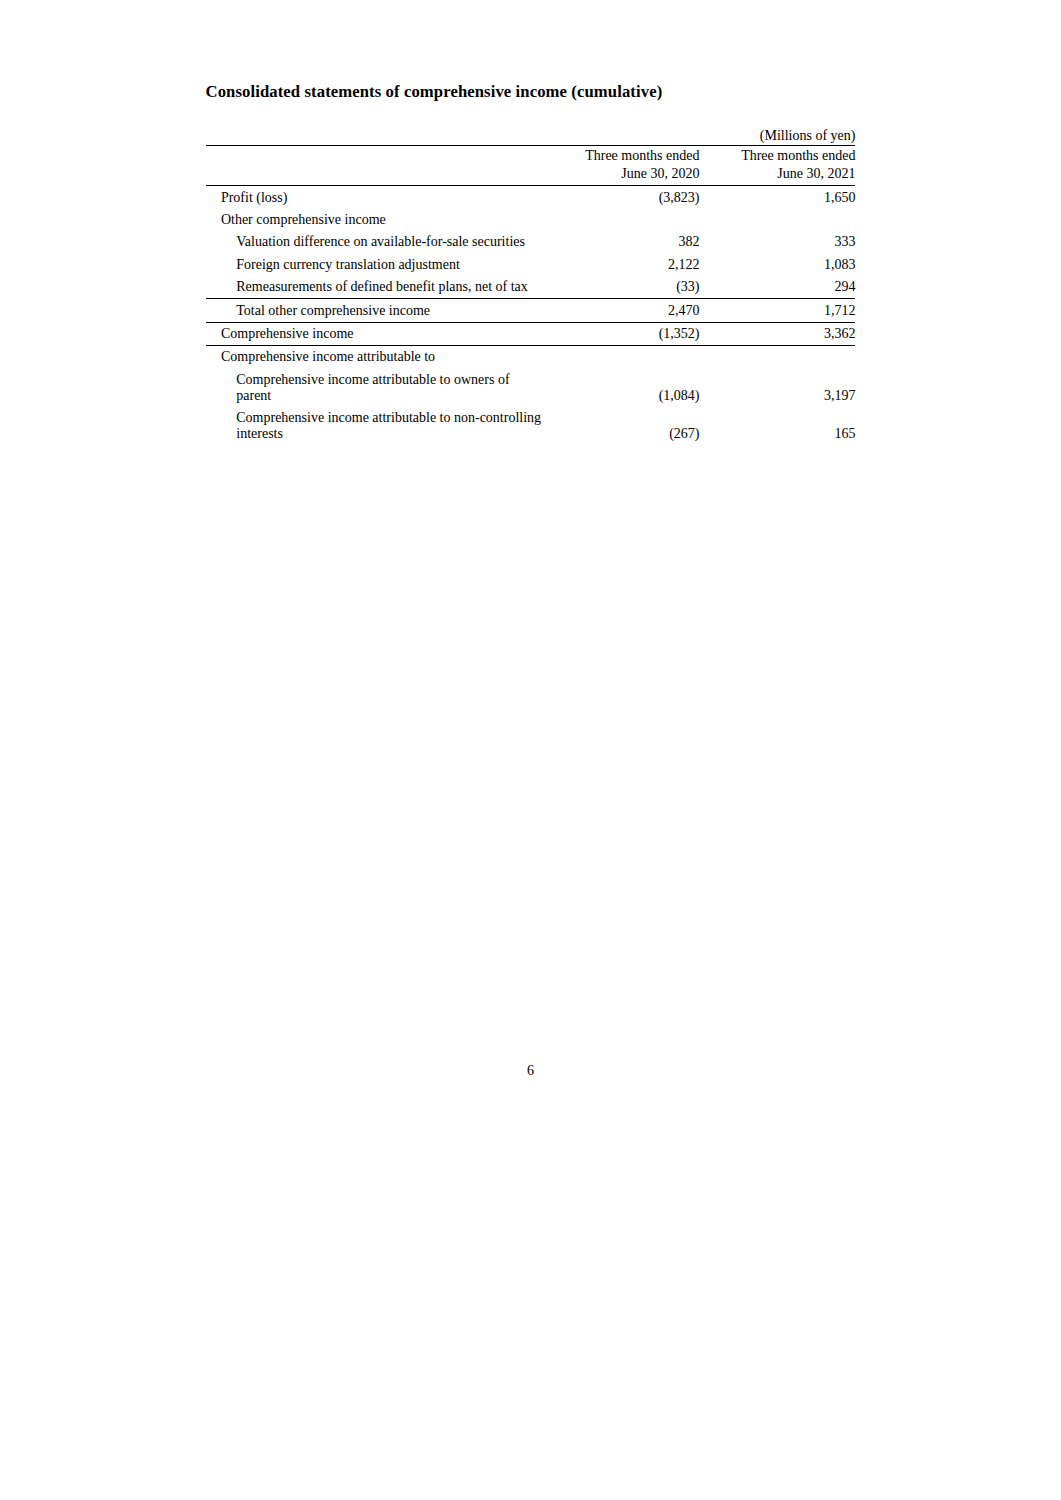Consolidated statements of comprehensive income (cumulative)
(Millions of yen)
| | Three months ended | Three months ended |
| --- | --- | --- |
| | June 30, 2020 | June 30, 2021 |
| Profit (loss) | (3,823) | 1,650 |
| Other comprehensive income | | |
| Valuation difference on available-for-sale securities | 382 | 333 |
| Foreign currency translation adjustment | 2,122 | 1,083 |
| Remeasurements of defined benefit plans, net of tax | (33) | 294 |
| Total other comprehensive income | 2,470 | 1,712 |
| Comprehensive income | (1,352) | 3,362 |
| Comprehensive income attributable to | | |
| Comprehensive income attributable to owners of parent | (1,084) | 3,197 |
| Comprehensive income attributable to non-controlling interests | (267) | 165 |
6